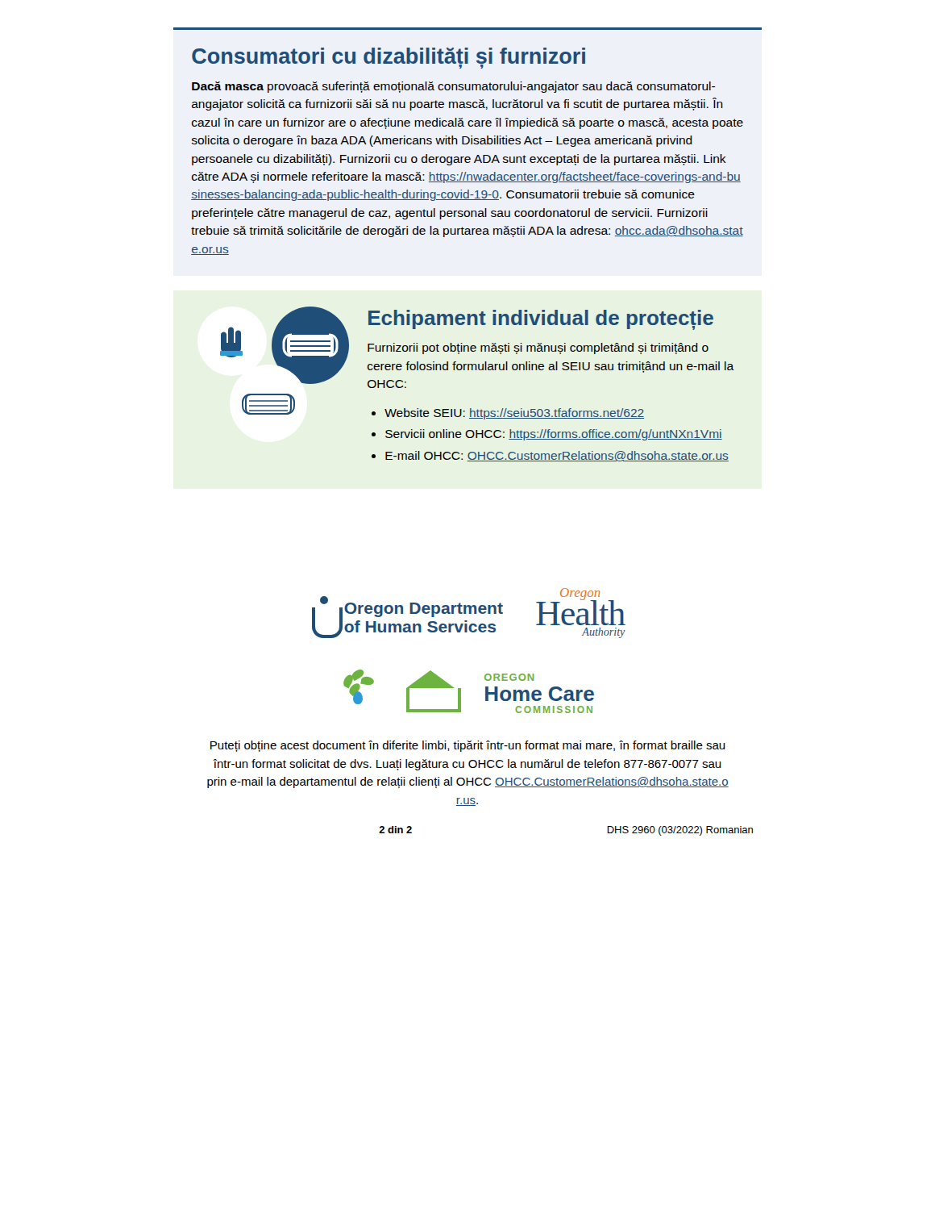Consumatori cu dizabilități și furnizori
Dacă masca provoacă suferință emoțională consumatorului-angajator sau dacă consumatorul-angajator solicită ca furnizorii săi să nu poarte mască, lucrătorul va fi scutit de purtarea măștii. În cazul în care un furnizor are o afecțiune medicală care îl împiedică să poarte o mască, acesta poate solicita o derogare în baza ADA (Americans with Disabilities Act – Legea americană privind persoanele cu dizabilități). Furnizorii cu o derogare ADA sunt exceptați de la purtarea măștii. Link către ADA și normele referitoare la mască: https://nwadacenter.org/factsheet/face-coverings-and-businesses-balancing-ada-public-health-during-covid-19-0. Consumatorii trebuie să comunice preferințele către managerul de caz, agentul personal sau coordonatorul de servicii. Furnizorii trebuie să trimită solicitările de derogări de la purtarea măștii ADA la adresa: ohcc.ada@dhsoha.state.or.us
Echipament individual de protecție
Furnizorii pot obține măști și mănuși completând și trimițând o cerere folosind formularul online al SEIU sau trimițând un e-mail la OHCC:
Website SEIU: https://seiu503.tfaforms.net/622
Servicii online OHCC: https://forms.office.com/g/untNXn1Vmi
E-mail OHCC: OHCC.CustomerRelations@dhsoha.state.or.us
Oregon Department
of Human Services
Oregon
Health
Authority
OREGON
Home Care
COMMISSION
Puteți obține acest document în diferite limbi, tipărit într-un format mai mare, în format braille sau într-un format solicitat de dvs. Luați legătura cu OHCC la numărul de telefon 877-867-0077 sau prin e-mail la departamentul de relații clienți al OHCC OHCC.CustomerRelations@dhsoha.state.or.us.
2 din 2
DHS 2960 (03/2022) Romanian